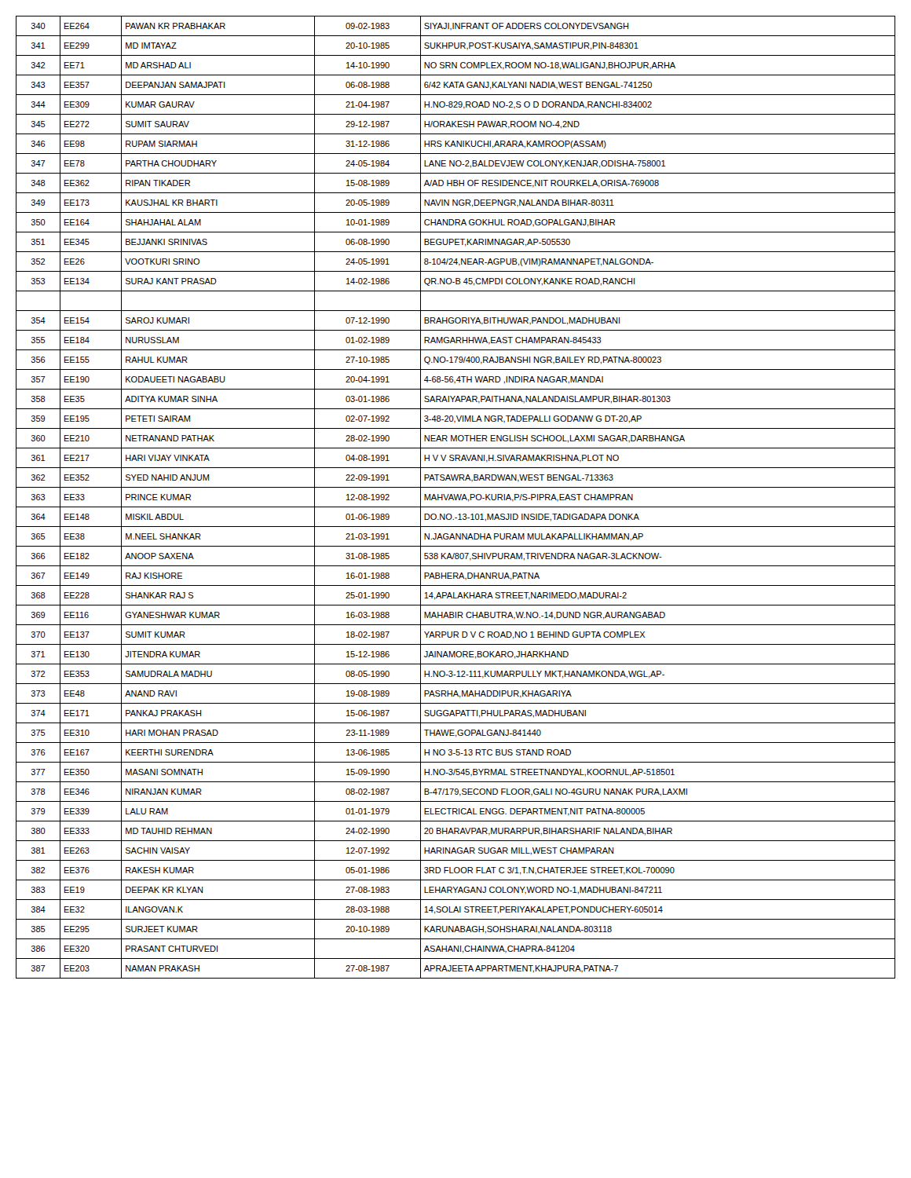| 340 | EE264 | PAWAN KR PRABHAKAR | 09-02-1983 | SIYAJI,INFRANT OF ADDERS COLONYDEVSANGH |
| 341 | EE299 | MD IMTAYAZ | 20-10-1985 | SUKHPUR,POST-KUSAIYA,SAMASTIPUR,PIN-848301 |
| 342 | EE71 | MD ARSHAD ALI | 14-10-1990 | NO SRN COMPLEX,ROOM NO-18,WALIGANJ,BHOJPUR,ARHA |
| 343 | EE357 | DEEPANJAN SAMAJPATI | 06-08-1988 | 6/42 KATA GANJ,KALYANI NADIA,WEST BENGAL-741250 |
| 344 | EE309 | KUMAR GAURAV | 21-04-1987 | H.NO-829,ROAD NO-2,S O D DORANDA,RANCHI-834002 |
| 345 | EE272 | SUMIT SAURAV | 29-12-1987 | H/ORAKESH PAWAR,ROOM NO-4,2ND |
| 346 | EE98 | RUPAM SIARMAH | 31-12-1986 | HRS KANIKUCHI,ARARA,KAMROOP(ASSAM) |
| 347 | EE78 | PARTHA CHOUDHARY | 24-05-1984 | LANE NO-2,BALDEVJEW COLONY,KENJAR,ODISHA-758001 |
| 348 | EE362 | RIPAN TIKADER | 15-08-1989 | A/AD HBH OF RESIDENCE,NIT ROURKELA,ORISA-769008 |
| 349 | EE173 | KAUSJHAL KR BHARTI | 20-05-1989 | NAVIN NGR,DEEPNGR,NALANDA BIHAR-80311 |
| 350 | EE164 | SHAHJAHAL ALAM | 10-01-1989 | CHANDRA GOKHUL ROAD,GOPALGANJ,BIHAR |
| 351 | EE345 | BEJJANKI SRINIVAS | 06-08-1990 | BEGUPET,KARIMNAGAR,AP-505530 |
| 352 | EE26 | VOOTKURI SRINO | 24-05-1991 | 8-104/24,NEAR-AGPUB,(VIM)RAMANNAPET,NALGONDA- |
| 353 | EE134 | SURAJ KANT PRASAD | 14-02-1986 | QR.NO-B 45,CMPDI COLONY,KANKE ROAD,RANCHI |
| 354 | EE154 | SAROJ KUMARI | 07-12-1990 | BRAHGORIYA,BITHUWAR,PANDOL,MADHUBANI |
| 355 | EE184 | NURUSSLAM | 01-02-1989 | RAMGARHHWA,EAST CHAMPARAN-845433 |
| 356 | EE155 | RAHUL KUMAR | 27-10-1985 | Q.NO-179/400,RAJBANSHI NGR,BAILEY RD,PATNA-800023 |
| 357 | EE190 | KODAUEETI NAGABABU | 20-04-1991 | 4-68-56,4TH WARD ,INDIRA NAGAR,MANDAI |
| 358 | EE35 | ADITYA KUMAR SINHA | 03-01-1986 | SARAIYAPAR,PAITHANA,NALANDAISLAMPUR,BIHAR-801303 |
| 359 | EE195 | PETETI SAIRAM | 02-07-1992 | 3-48-20,VIMLA NGR,TADEPALLI GODANW G DT-20,AP |
| 360 | EE210 | NETRANAND PATHAK | 28-02-1990 | NEAR MOTHER ENGLISH SCHOOL,LAXMI SAGAR,DARBHANGA |
| 361 | EE217 | HARI VIJAY VINKATA | 04-08-1991 | H V V SRAVANI,H.SIVARAMAKRISHNA,PLOT NO |
| 362 | EE352 | SYED NAHID ANJUM | 22-09-1991 | PATSAWRA,BARDWAN,WEST BENGAL-713363 |
| 363 | EE33 | PRINCE KUMAR | 12-08-1992 | MAHVAWA,PO-KURIA,P/S-PIPRA,EAST CHAMPRAN |
| 364 | EE148 | MISKIL ABDUL | 01-06-1989 | DO.NO.-13-101,MASJID INSIDE,TADIGADAPA DONKA |
| 365 | EE38 | M.NEEL SHANKAR | 21-03-1991 | N.JAGANNADHA PURAM MULAKAPALLIKHAMMAN,AP |
| 366 | EE182 | ANOOP SAXENA | 31-08-1985 | 538 KA/807,SHIVPURAM,TRIVENDRA NAGAR-3LACKNOW- |
| 367 | EE149 | RAJ KISHORE | 16-01-1988 | PABHERA,DHANRUA,PATNA |
| 368 | EE228 | SHANKAR RAJ S | 25-01-1990 | 14,APALAKHARA STREET,NARIMEDO,MADURAI-2 |
| 369 | EE116 | GYANESHWAR KUMAR | 16-03-1988 | MAHABIR CHABUTRA,W.NO.-14,DUND NGR,AURANGABAD |
| 370 | EE137 | SUMIT KUMAR | 18-02-1987 | YARPUR D V C ROAD,NO 1 BEHIND GUPTA COMPLEX |
| 371 | EE130 | JITENDRA KUMAR | 15-12-1986 | JAINAMORE,BOKARO,JHARKHAND |
| 372 | EE353 | SAMUDRALA MADHU | 08-05-1990 | H.NO-3-12-111,KUMARPULLY MKT,HANAMKONDA,WGL,AP- |
| 373 | EE48 | ANAND RAVI | 19-08-1989 | PASRHA,MAHADDIPUR,KHAGARIYA |
| 374 | EE171 | PANKAJ PRAKASH | 15-06-1987 | SUGGAPATTI,PHULPARAS,MADHUBANI |
| 375 | EE310 | HARI MOHAN PRASAD | 23-11-1989 | THAWE,GOPALGANJ-841440 |
| 376 | EE167 | KEERTHI SURENDRA | 13-06-1985 | H NO 3-5-13 RTC BUS STAND ROAD |
| 377 | EE350 | MASANI SOMNATH | 15-09-1990 | H.NO-3/545,BYRMAL STREETNANDYAL,KOORNUL,AP-518501 |
| 378 | EE346 | NIRANJAN KUMAR | 08-02-1987 | B-47/179,SECOND FLOOR,GALI NO-4GURU NANAK PURA,LAXMI |
| 379 | EE339 | LALU RAM | 01-01-1979 | ELECTRICAL ENGG. DEPARTMENT,NIT PATNA-800005 |
| 380 | EE333 | MD TAUHID REHMAN | 24-02-1990 | 20 BHARAVPAR,MURARPUR,BIHARSHARIF NALANDA,BIHAR |
| 381 | EE263 | SACHIN VAISAY | 12-07-1992 | HARINAGAR SUGAR MILL,WEST CHAMPARAN |
| 382 | EE376 | RAKESH KUMAR | 05-01-1986 | 3RD FLOOR FLAT C 3/1,T.N,CHATERJEE STREET,KOL-700090 |
| 383 | EE19 | DEEPAK KR KLYAN | 27-08-1983 | LEHARYAGANJ COLONY,WORD NO-1,MADHUBANI-847211 |
| 384 | EE32 | ILANGOVAN.K | 28-03-1988 | 14,SOLAI STREET,PERIYAKALAPET,PONDUCHERY-605014 |
| 385 | EE295 | SURJEET KUMAR | 20-10-1989 | KARUNABAGH,SOHSHARAI,NALANDA-803118 |
| 386 | EE320 | PRASANT CHTURVEDI | | ASAHANI,CHAINWA,CHAPRA-841204 |
| 387 | EE203 | NAMAN PRAKASH | 27-08-1987 | APRAJEETA APPARTMENT,KHAJPURA,PATNA-7 |